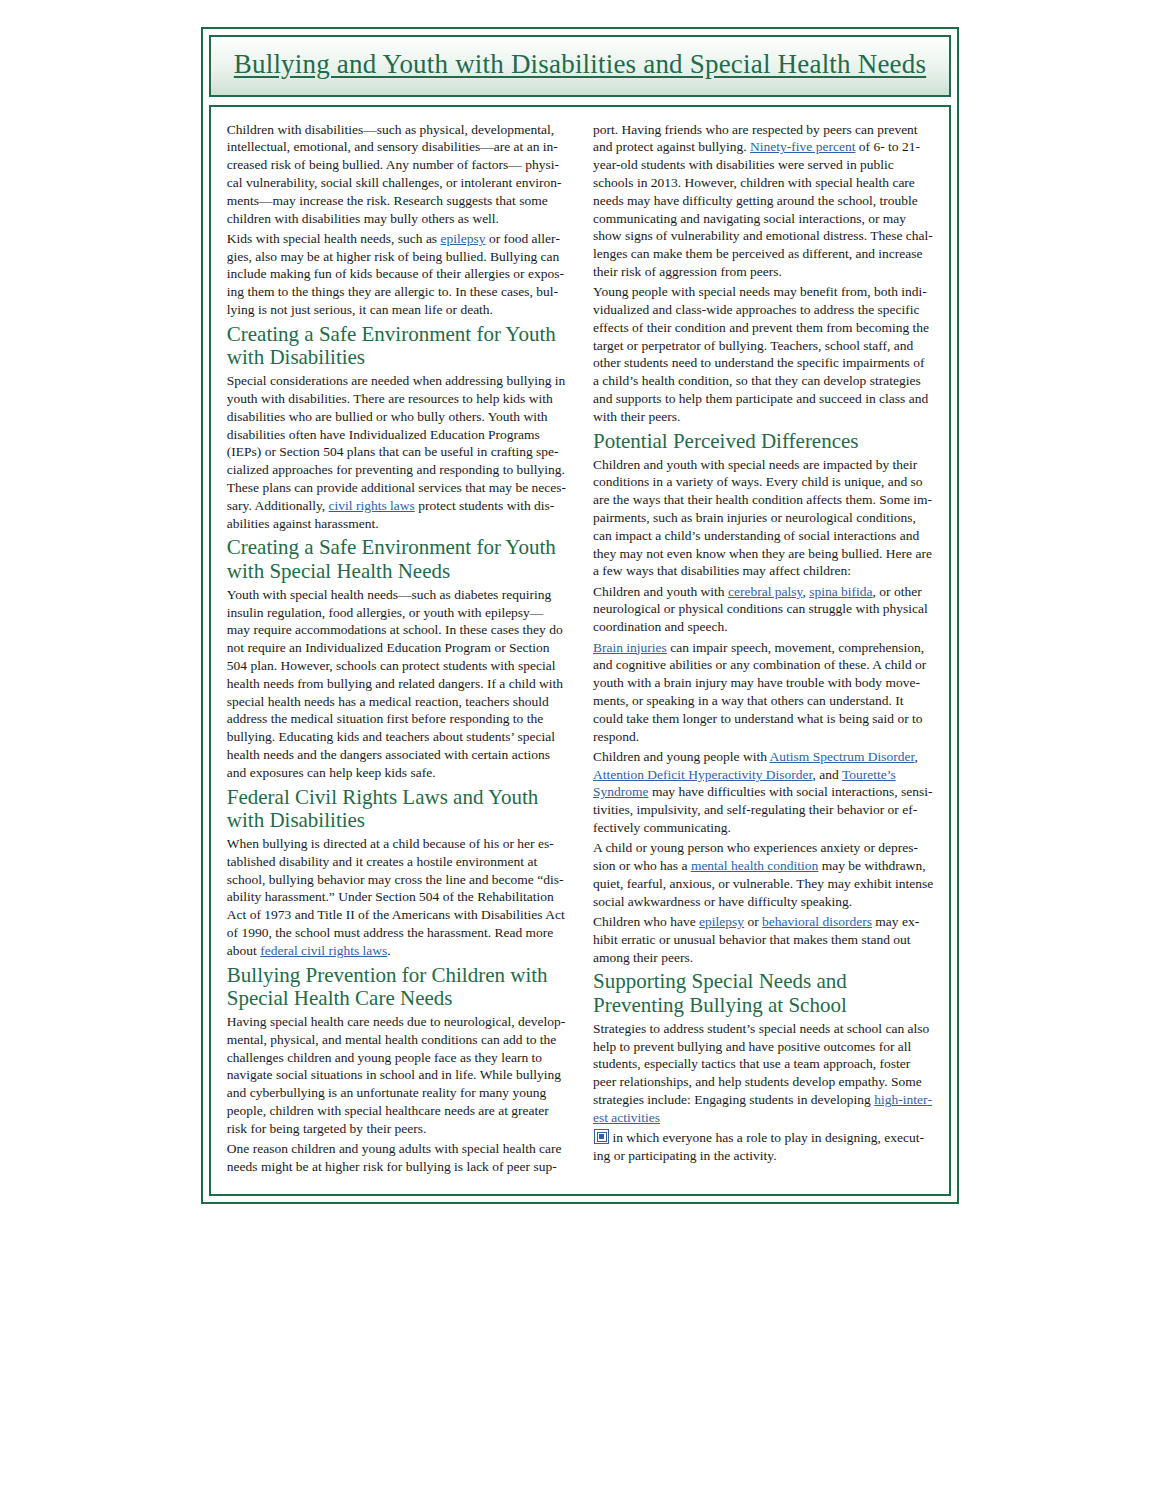Bullying and Youth with Disabilities and Special Health Needs
Children with disabilities—such as physical, developmental, intellectual, emotional, and sensory disabilities—are at an increased risk of being bullied. Any number of factors— physical vulnerability, social skill challenges, or intolerant environments—may increase the risk. Research suggests that some children with disabilities may bully others as well.
Kids with special health needs, such as epilepsy or food allergies, also may be at higher risk of being bullied. Bullying can include making fun of kids because of their allergies or exposing them to the things they are allergic to. In these cases, bullying is not just serious, it can mean life or death.
Creating a Safe Environment for Youth with Disabilities
Special considerations are needed when addressing bullying in youth with disabilities. There are resources to help kids with disabilities who are bullied or who bully others. Youth with disabilities often have Individualized Education Programs (IEPs) or Section 504 plans that can be useful in crafting specialized approaches for preventing and responding to bullying. These plans can provide additional services that may be necessary. Additionally, civil rights laws protect students with disabilities against harassment.
Creating a Safe Environment for Youth with Special Health Needs
Youth with special health needs—such as diabetes requiring insulin regulation, food allergies, or youth with epilepsy— may require accommodations at school. In these cases they do not require an Individualized Education Program or Section 504 plan. However, schools can protect students with special health needs from bullying and related dangers. If a child with special health needs has a medical reaction, teachers should address the medical situation first before responding to the bullying. Educating kids and teachers about students’ special health needs and the dangers associated with certain actions and exposures can help keep kids safe.
Federal Civil Rights Laws and Youth with Disabilities
When bullying is directed at a child because of his or her established disability and it creates a hostile environment at school, bullying behavior may cross the line and become “disability harassment.” Under Section 504 of the Rehabilitation Act of 1973 and Title II of the Americans with Disabilities Act of 1990, the school must address the harassment. Read more about federal civil rights laws.
Bullying Prevention for Children with Special Health Care Needs
Having special health care needs due to neurological, developmental, physical, and mental health conditions can add to the challenges children and young people face as they learn to navigate social situations in school and in life. While bullying and cyberbullying is an unfortunate reality for many young people, children with special healthcare needs are at greater risk for being targeted by their peers.
One reason children and young adults with special health care needs might be at higher risk for bullying is lack of peer support. Having friends who are respected by peers can prevent and protect against bullying. Ninety-five percent of 6- to 21-year-old students with disabilities were served in public schools in 2013. However, children with special health care needs may have difficulty getting around the school, trouble communicating and navigating social interactions, or may show signs of vulnerability and emotional distress. These challenges can make them be perceived as different, and increase their risk of aggression from peers.
Young people with special needs may benefit from, both individualized and class-wide approaches to address the specific effects of their condition and prevent them from becoming the target or perpetrator of bullying. Teachers, school staff, and other students need to understand the specific impairments of a child’s health condition, so that they can develop strategies and supports to help them participate and succeed in class and with their peers.
Potential Perceived Differences
Children and youth with special needs are impacted by their conditions in a variety of ways. Every child is unique, and so are the ways that their health condition affects them. Some impairments, such as brain injuries or neurological conditions, can impact a child’s understanding of social interactions and they may not even know when they are being bullied. Here are a few ways that disabilities may affect children:
Children and youth with cerebral palsy, spina bifida, or other neurological or physical conditions can struggle with physical coordination and speech.
Brain injuries can impair speech, movement, comprehension, and cognitive abilities or any combination of these. A child or youth with a brain injury may have trouble with body movements, or speaking in a way that others can understand. It could take them longer to understand what is being said or to respond.
Children and young people with Autism Spectrum Disorder, Attention Deficit Hyperactivity Disorder, and Tourette’s Syndrome may have difficulties with social interactions, sensitivities, impulsivity, and self-regulating their behavior or effectively communicating.
A child or young person who experiences anxiety or depression or who has a mental health condition may be withdrawn, quiet, fearful, anxious, or vulnerable. They may exhibit intense social awkwardness or have difficulty speaking.
Children who have epilepsy or behavioral disorders may exhibit erratic or unusual behavior that makes them stand out among their peers.
Supporting Special Needs and Preventing Bullying at School
Strategies to address student’s special needs at school can also help to prevent bullying and have positive outcomes for all students, especially tactics that use a team approach, foster peer relationships, and help students develop empathy. Some strategies include: Engaging students in developing high-interest activities
in which everyone has a role to play in designing, executing or participating in the activity.